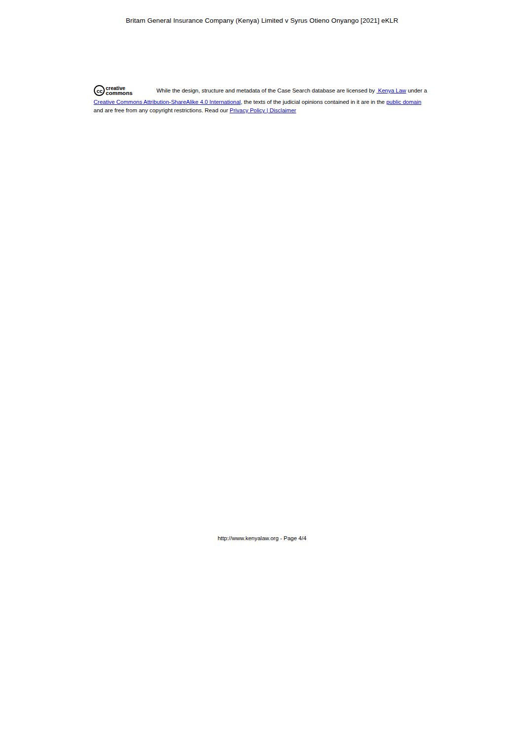Britam General Insurance Company (Kenya) Limited v Syrus Otieno Onyango [2021] eKLR
cc creative commons While the design, structure and metadata of the Case Search database are licensed by Kenya Law under a Creative Commons Attribution-ShareAlike 4.0 International, the texts of the judicial opinions contained in it are in the public domain and are free from any copyright restrictions. Read our Privacy Policy | Disclaimer
http://www.kenyalaw.org - Page 4/4